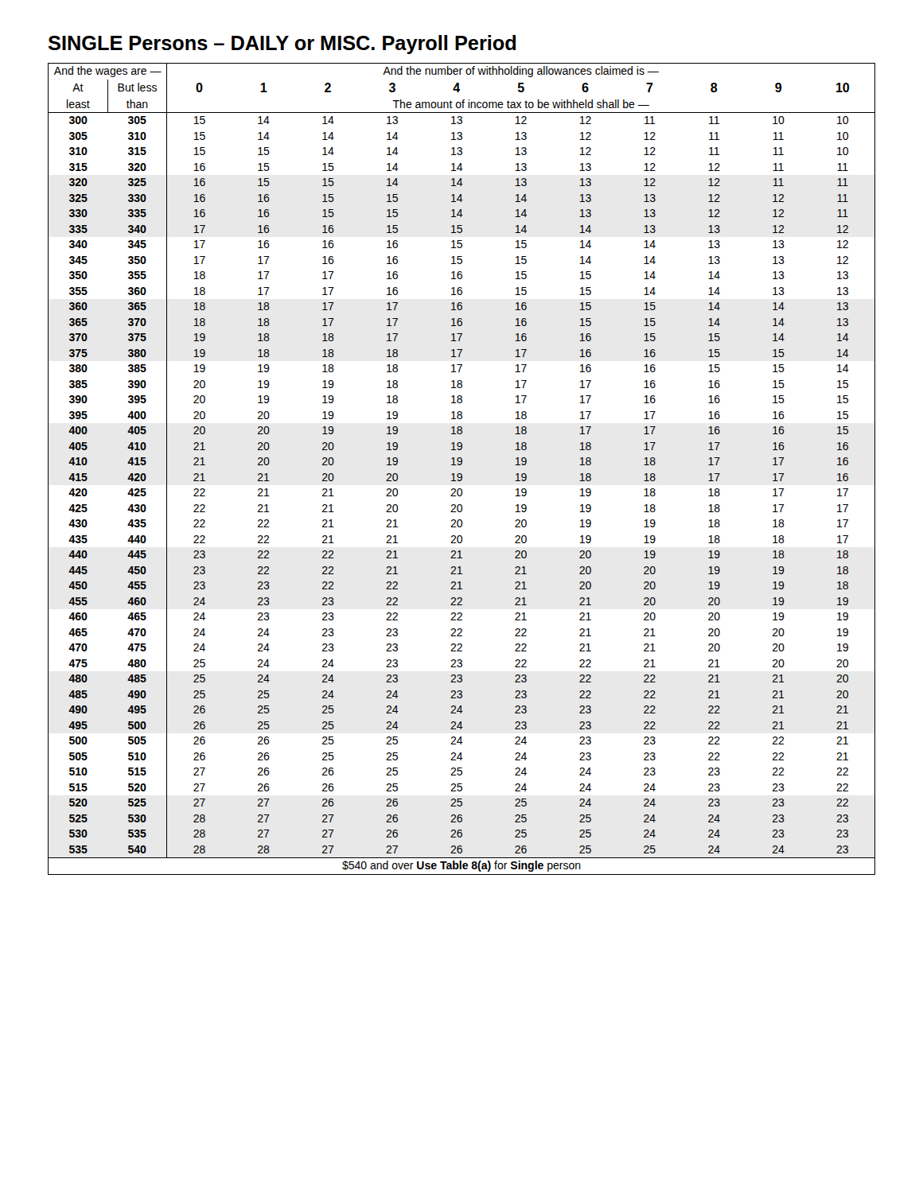SINGLE Persons – DAILY or MISC. Payroll Period
| And the wages are — | And the number of withholding allowances claimed is — |
| --- | --- |
| At | But less | 0 | 1 | 2 | 3 | 4 | 5 | 6 | 7 | 8 | 9 | 10 |
| least | than | The amount of income tax to be withheld shall be — |
| 300 | 305 | 15 | 14 | 14 | 13 | 13 | 12 | 12 | 11 | 11 | 10 | 10 |
| 305 | 310 | 15 | 14 | 14 | 14 | 13 | 13 | 12 | 12 | 11 | 11 | 10 |
| 310 | 315 | 15 | 15 | 14 | 14 | 13 | 13 | 12 | 12 | 11 | 11 | 10 |
| 315 | 320 | 16 | 15 | 15 | 14 | 14 | 13 | 13 | 12 | 12 | 11 | 11 |
| 320 | 325 | 16 | 15 | 15 | 14 | 14 | 13 | 13 | 12 | 12 | 11 | 11 |
| 325 | 330 | 16 | 16 | 15 | 15 | 14 | 14 | 13 | 13 | 12 | 12 | 11 |
| 330 | 335 | 16 | 16 | 15 | 15 | 14 | 14 | 13 | 13 | 12 | 12 | 11 |
| 335 | 340 | 17 | 16 | 16 | 15 | 15 | 14 | 14 | 13 | 13 | 12 | 12 |
| 340 | 345 | 17 | 16 | 16 | 16 | 15 | 15 | 14 | 14 | 13 | 13 | 12 |
| 345 | 350 | 17 | 17 | 16 | 16 | 15 | 15 | 14 | 14 | 13 | 13 | 12 |
| 350 | 355 | 18 | 17 | 17 | 16 | 16 | 15 | 15 | 14 | 14 | 13 | 13 |
| 355 | 360 | 18 | 17 | 17 | 16 | 16 | 15 | 15 | 14 | 14 | 13 | 13 |
| 360 | 365 | 18 | 18 | 17 | 17 | 16 | 16 | 15 | 15 | 14 | 14 | 13 |
| 365 | 370 | 18 | 18 | 17 | 17 | 16 | 16 | 15 | 15 | 14 | 14 | 13 |
| 370 | 375 | 19 | 18 | 18 | 17 | 17 | 16 | 16 | 15 | 15 | 14 | 14 |
| 375 | 380 | 19 | 18 | 18 | 18 | 17 | 17 | 16 | 16 | 15 | 15 | 14 |
| 380 | 385 | 19 | 19 | 18 | 18 | 17 | 17 | 16 | 16 | 15 | 15 | 14 |
| 385 | 390 | 20 | 19 | 19 | 18 | 18 | 17 | 17 | 16 | 16 | 15 | 15 |
| 390 | 395 | 20 | 19 | 19 | 18 | 18 | 17 | 17 | 16 | 16 | 15 | 15 |
| 395 | 400 | 20 | 20 | 19 | 19 | 18 | 18 | 17 | 17 | 16 | 16 | 15 |
| 400 | 405 | 20 | 20 | 19 | 19 | 18 | 18 | 17 | 17 | 16 | 16 | 15 |
| 405 | 410 | 21 | 20 | 20 | 19 | 19 | 18 | 18 | 17 | 17 | 16 | 16 |
| 410 | 415 | 21 | 20 | 20 | 19 | 19 | 19 | 18 | 18 | 17 | 17 | 16 |
| 415 | 420 | 21 | 21 | 20 | 20 | 19 | 19 | 18 | 18 | 17 | 17 | 16 |
| 420 | 425 | 22 | 21 | 21 | 20 | 20 | 19 | 19 | 18 | 18 | 17 | 17 |
| 425 | 430 | 22 | 21 | 21 | 20 | 20 | 19 | 19 | 18 | 18 | 17 | 17 |
| 430 | 435 | 22 | 22 | 21 | 21 | 20 | 20 | 19 | 19 | 18 | 18 | 17 |
| 435 | 440 | 22 | 22 | 21 | 21 | 20 | 20 | 19 | 19 | 18 | 18 | 17 |
| 440 | 445 | 23 | 22 | 22 | 21 | 21 | 20 | 20 | 19 | 19 | 18 | 18 |
| 445 | 450 | 23 | 22 | 22 | 21 | 21 | 21 | 20 | 20 | 19 | 19 | 18 |
| 450 | 455 | 23 | 23 | 22 | 22 | 21 | 21 | 20 | 20 | 19 | 19 | 18 |
| 455 | 460 | 24 | 23 | 23 | 22 | 22 | 21 | 21 | 20 | 20 | 19 | 19 |
| 460 | 465 | 24 | 23 | 23 | 22 | 22 | 21 | 21 | 20 | 20 | 19 | 19 |
| 465 | 470 | 24 | 24 | 23 | 23 | 22 | 22 | 21 | 21 | 20 | 20 | 19 |
| 470 | 475 | 24 | 24 | 23 | 23 | 22 | 22 | 21 | 21 | 20 | 20 | 19 |
| 475 | 480 | 25 | 24 | 24 | 23 | 23 | 22 | 22 | 21 | 21 | 20 | 20 |
| 480 | 485 | 25 | 24 | 24 | 23 | 23 | 23 | 22 | 22 | 21 | 21 | 20 |
| 485 | 490 | 25 | 25 | 24 | 24 | 23 | 23 | 22 | 22 | 21 | 21 | 20 |
| 490 | 495 | 26 | 25 | 25 | 24 | 24 | 23 | 23 | 22 | 22 | 21 | 21 |
| 495 | 500 | 26 | 25 | 25 | 24 | 24 | 23 | 23 | 22 | 22 | 21 | 21 |
| 500 | 505 | 26 | 26 | 25 | 25 | 24 | 24 | 23 | 23 | 22 | 22 | 21 |
| 505 | 510 | 26 | 26 | 25 | 25 | 24 | 24 | 23 | 23 | 22 | 22 | 21 |
| 510 | 515 | 27 | 26 | 26 | 25 | 25 | 24 | 24 | 23 | 23 | 22 | 22 |
| 515 | 520 | 27 | 26 | 26 | 25 | 25 | 24 | 24 | 24 | 23 | 23 | 22 |
| 520 | 525 | 27 | 27 | 26 | 26 | 25 | 25 | 24 | 24 | 23 | 23 | 22 |
| 525 | 530 | 28 | 27 | 27 | 26 | 26 | 25 | 25 | 24 | 24 | 23 | 23 |
| 530 | 535 | 28 | 27 | 27 | 26 | 26 | 25 | 25 | 24 | 24 | 23 | 23 |
| 535 | 540 | 28 | 28 | 27 | 27 | 26 | 26 | 25 | 25 | 24 | 24 | 23 |
| $540 and over Use Table 8(a) for Single person |